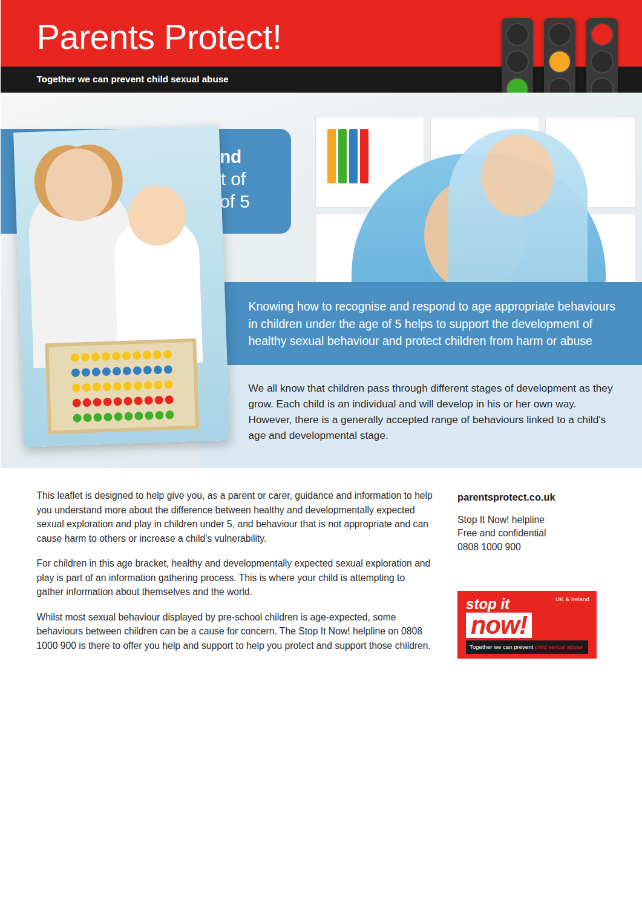Parents Protect!
Together we can prevent child sexual abuse
Helping you understand the sexual development of children under the age of 5
Knowing how to recognise and respond to age appropriate behaviours in children under the age of 5 helps to support the development of healthy sexual behaviour and protect children from harm or abuse
We all know that children pass through different stages of development as they grow. Each child is an individual and will develop in his or her own way. However, there is a generally accepted range of behaviours linked to a child's age and developmental stage.
This leaflet is designed to help give you, as a parent or carer, guidance and information to help you understand more about the difference between healthy and developmentally expected sexual exploration and play in children under 5, and behaviour that is not appropriate and can cause harm to others or increase a child's vulnerability.
For children in this age bracket, healthy and developmentally expected sexual exploration and play is part of an information gathering process. This is where your child is attempting to gather information about themselves and the world.
Whilst most sexual behaviour displayed by pre-school children is age-expected, some behaviours between children can be a cause for concern. The Stop It Now! helpline on 0808 1000 900 is there to offer you help and support to help you protect and support those children.
parentsprotect.co.uk
Stop It Now! helpline
Free and confidential
0808 1000 900
UK & Ireland
stop it
now!
Together we can prevent child sexual abuse